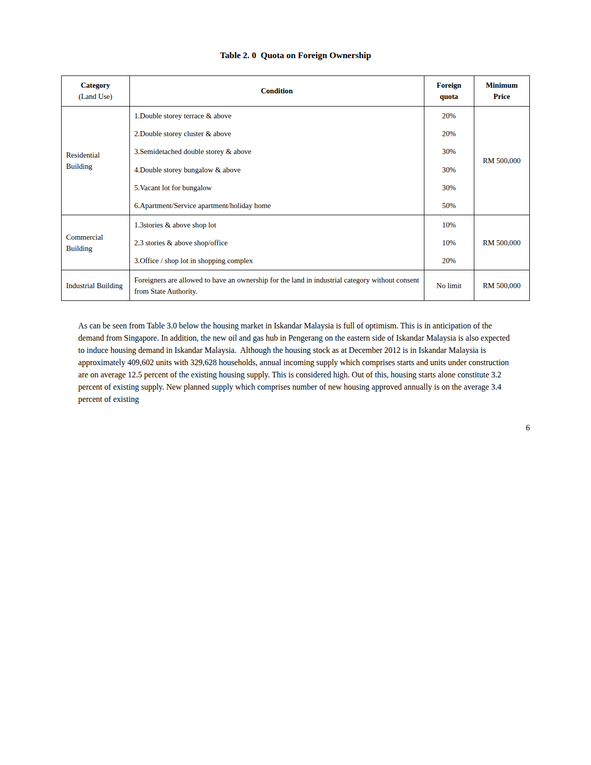Table 2. 0 Quota on Foreign Ownership
| Category (Land Use) | Condition | Foreign quota | Minimum Price |
| --- | --- | --- | --- |
| Residential Building | 1.Double storey terrace & above 2.Double storey cluster & above 3.Semidetached double storey & above 4.Double storey bungalow & above 5.Vacant lot for bungalow 6.Apartment/Service apartment/holiday home | 20% 20% 30% 30% 30% 50% | RM 500,000 |
| Commercial Building | 1.3stories & above shop lot 2.3 stories & above shop/office 3.Office / shop lot in shopping complex | 10% 10% 20% | RM 500,000 |
| Industrial Building | Foreigners are allowed to have an ownership for the land in industrial category without consent from State Authority. | No limit | RM 500,000 |
As can be seen from Table 3.0 below the housing market in Iskandar Malaysia is full of optimism. This is in anticipation of the demand from Singapore. In addition, the new oil and gas hub in Pengerang on the eastern side of Iskandar Malaysia is also expected to induce housing demand in Iskandar Malaysia. Although the housing stock as at December 2012 is in Iskandar Malaysia is approximately 409,602 units with 329,628 households, annual incoming supply which comprises starts and units under construction are on average 12.5 percent of the existing housing supply. This is considered high. Out of this, housing starts alone constitute 3.2 percent of existing supply. New planned supply which comprises number of new housing approved annually is on the average 3.4 percent of existing
6